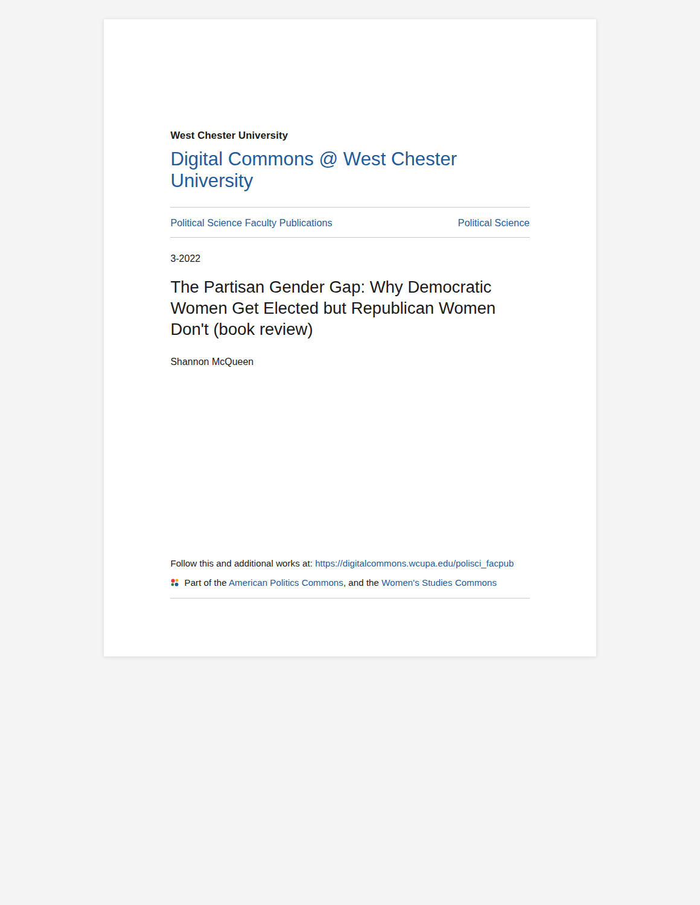West Chester University
Digital Commons @ West Chester University
Political Science Faculty Publications Political Science
3-2022
The Partisan Gender Gap: Why Democratic Women Get Elected but Republican Women Don't (book review)
Shannon McQueen
Follow this and additional works at: https://digitalcommons.wcupa.edu/polisci_facpub
Part of the American Politics Commons, and the Women's Studies Commons